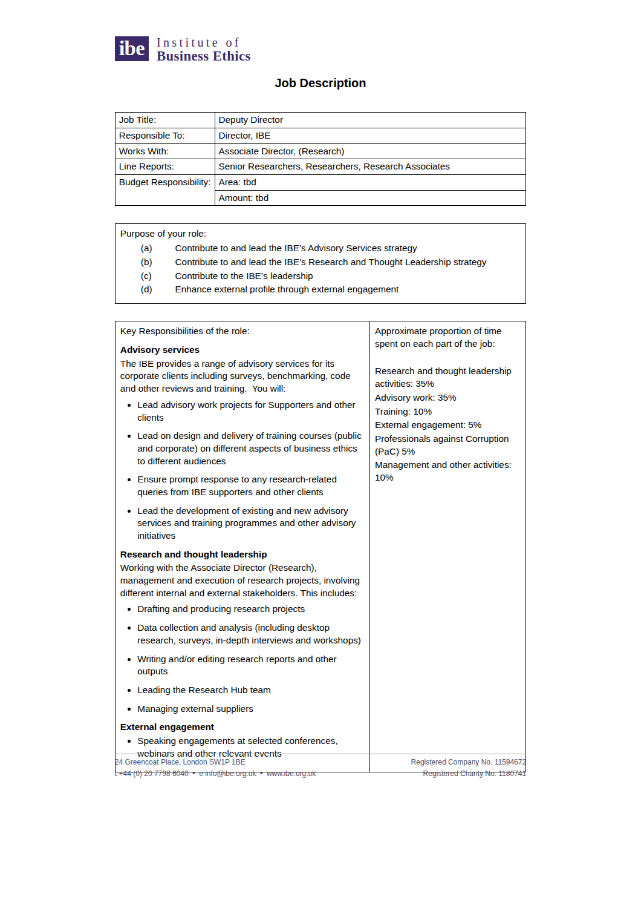ibe
Institute of
Business Ethics
Job Description
| Job Title: | Deputy Director |
| Responsible To: | Director, IBE |
| Works With: | Associate Director, (Research) |
| Line Reports: | Senior Researchers, Researchers, Research Associates |
| Budget Responsibility: | Area: tbd |
| Amount: tbd |
Purpose of your role:
(a) Contribute to and lead the IBE’s Advisory Services strategy
(b) Contribute to and lead the IBE’s Research and Thought Leadership strategy
(c) Contribute to the IBE’s leadership
(d) Enhance external profile through external engagement
| Key Responsibilities of the role: Advisory services The IBE provides a range of advisory services for its corporate clients including surveys, benchmarking, code and other reviews and training. You will: Lead advisory work projects for Supporters and other clients Lead on design and delivery of training courses (public and corporate) on different aspects of business ethics to different audiences Ensure prompt response to any research-related queries from IBE supporters and other clients Lead the development of existing and new advisory services and training programmes and other advisory initiatives Research and thought leadership Working with the Associate Director (Research), management and execution of research projects, involving different internal and external stakeholders. This includes: Drafting and producing research projects Data collection and analysis (including desktop research, surveys, in-depth interviews and workshops) Writing and/or editing research reports and other outputs Leading the Research Hub team Managing external suppliers External engagement Speaking engagements at selected conferences, webinars and other relevant events | Approximate proportion of time spent on each part of the job: Research and thought leadership activities: 35% Advisory work: 35% Training: 10% External engagement: 5% Professionals against Corruption (PaC) 5% Management and other activities: 10% |
24 Greencoat Place, London SW1P 1BE
t +44 (0) 20 7798 6040 • e info@ibe.org.uk • www.ibe.org.uk
Registered Company No. 11594672
Registered Charity No. 1180741